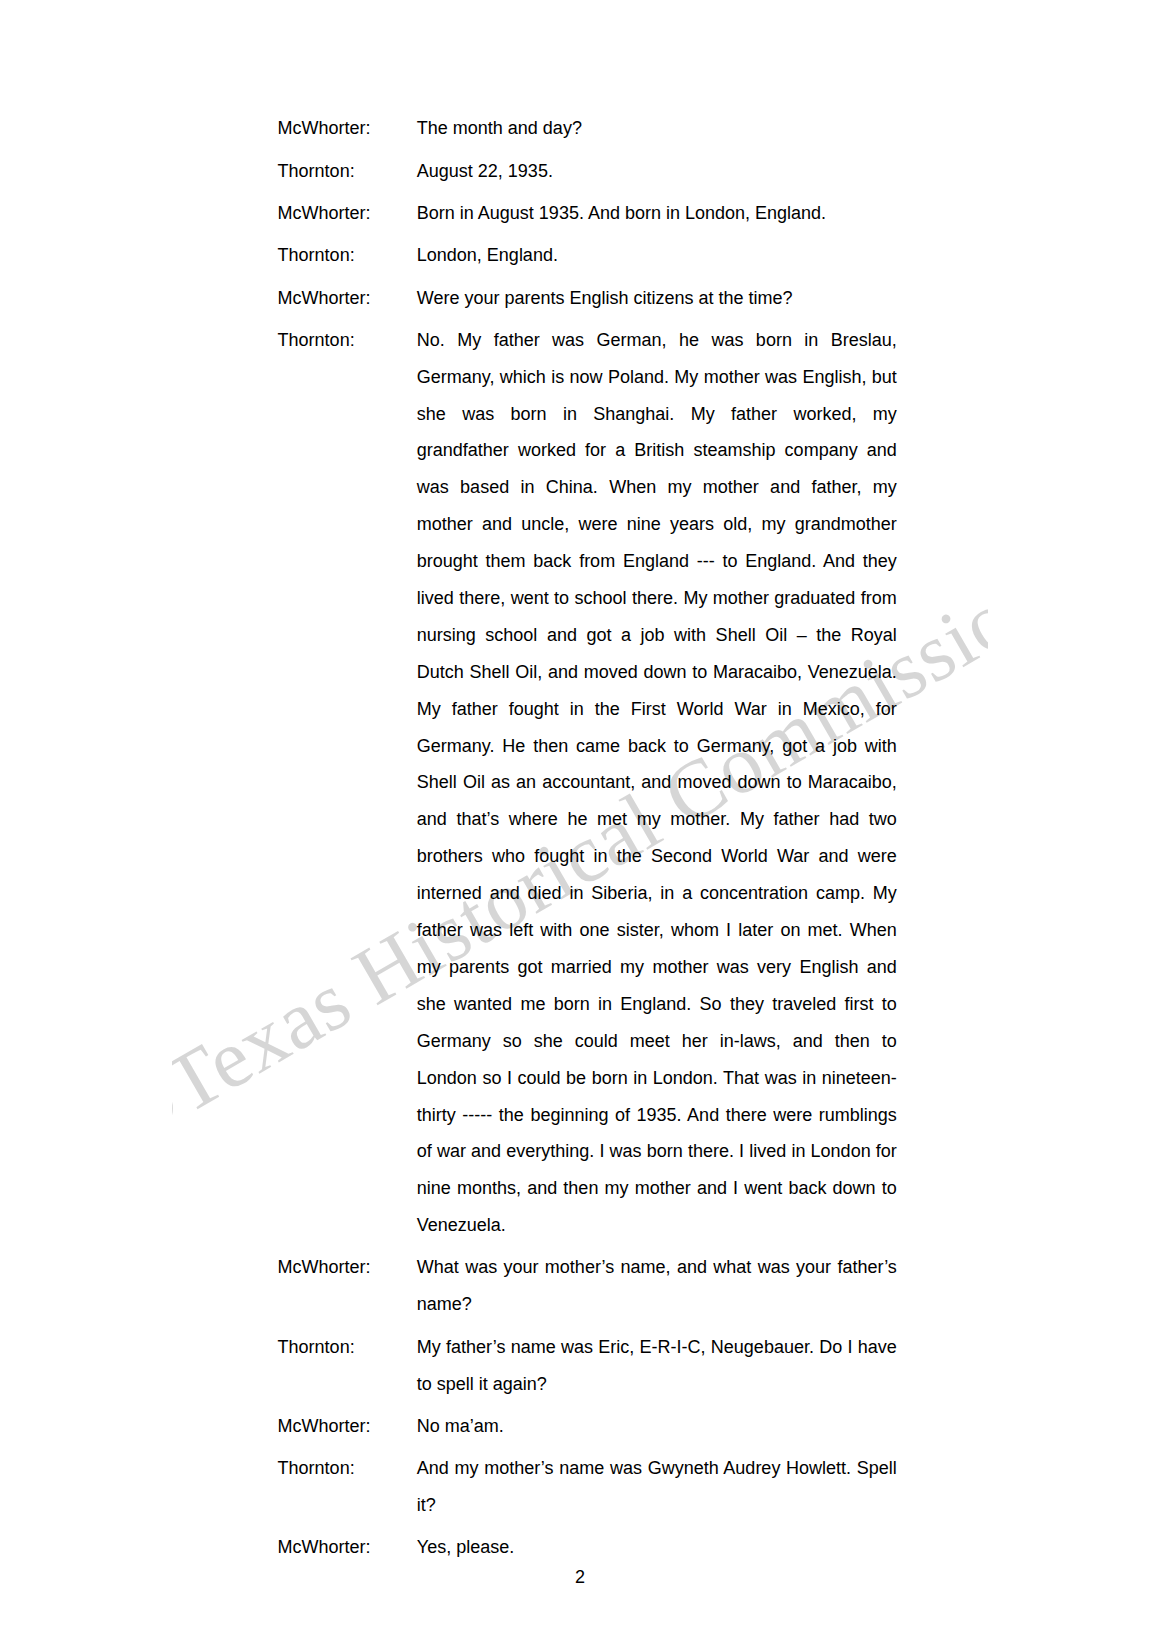©Texas Historical Commission
| McWhorter: | The month and day? |
| Thornton: | August 22, 1935. |
| McWhorter: | Born in August 1935. And born in London, England. |
| Thornton: | London, England. |
| McWhorter: | Were your parents English citizens at the time? |
| Thornton: | No. My father was German, he was born in Breslau, Germany, which is now Poland. My mother was English, but she was born in Shanghai. My father worked, my grandfather worked for a British steamship company and was based in China. When my mother and father, my mother and uncle, were nine years old, my grandmother brought them back from England --- to England. And they lived there, went to school there. My mother graduated from nursing school and got a job with Shell Oil – the Royal Dutch Shell Oil, and moved down to Maracaibo, Venezuela. My father fought in the First World War in Mexico, for Germany. He then came back to Germany, got a job with Shell Oil as an accountant, and moved down to Maracaibo, and that’s where he met my mother. My father had two brothers who fought in the Second World War and were interned and died in Siberia, in a concentration camp. My father was left with one sister, whom I later on met. When my parents got married my mother was very English and she wanted me born in England. So they traveled first to Germany so she could meet her in-laws, and then to London so I could be born in London. That was in nineteen-thirty ----- the beginning of 1935. And there were rumblings of war and everything. I was born there. I lived in London for nine months, and then my mother and I went back down to Venezuela. |
| McWhorter: | What was your mother’s name, and what was your father’s name? |
| Thornton: | My father’s name was Eric, E-R-I-C, Neugebauer. Do I have to spell it again? |
| McWhorter: | No ma’am. |
| Thornton: | And my mother’s name was Gwyneth Audrey Howlett. Spell it? |
| McWhorter: | Yes, please. |
2